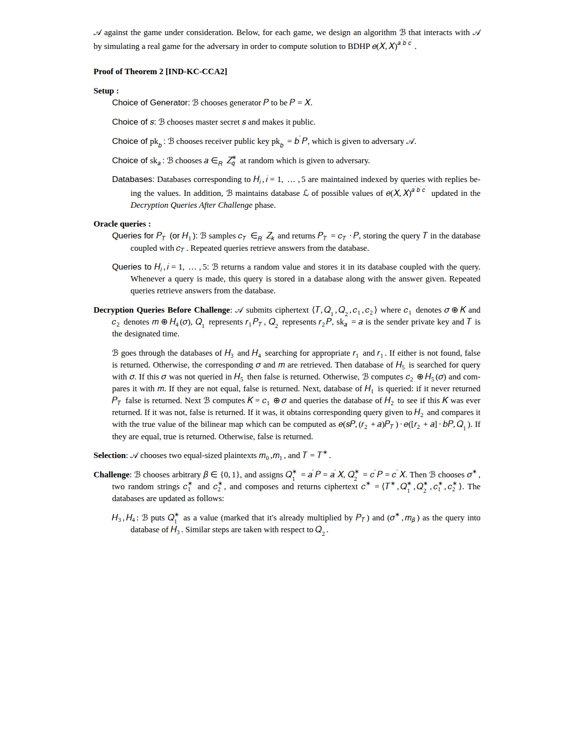𝒜 against the game under consideration. Below, for each game, we design an algorithm ℬ that interacts with 𝒜 by simulating a real game for the adversary in order to compute solution to BDHP e(X,X)a′b′c′.
Proof of Theorem 2 [IND-KC-CCA2]
Setup :
Choice of Generator: ℬ chooses generator P to be P=X.
Choice of s: ℬ chooses master secret s and makes it public.
Choice of pkb: ℬ chooses receiver public key pkb=b′P, which is given to adversary 𝒜.
Choice of ska: ℬ chooses a∈RZq∗ at random which is given to adversary.
Databases: Databases corresponding to Hi,i=1,…,5 are maintained indexed by queries with replies being the values. In addition, ℬ maintains database ℒ of possible values of e(X,X)a′b′c′ updated in the Decryption Queries After Challenge phase.
Oracle queries :
Queries for PT (or H1): ℬ samples cT∈RZk and returns PT=cT·P, storing the query T in the database coupled with cT. Repeated queries retrieve answers from the database.
Queries to Hi,i=1,…,5: ℬ returns a random value and stores it in its database coupled with the query. Whenever a query is made, this query is stored in a database along with the answer given. Repeated queries retrieve answers from the database.
Decryption Queries Before Challenge: 𝒜 submits ciphertext ⟨T,Q1,Q2,c1,c2⟩ where c1 denotes σ⊕K and c2 denotes m⊕H4(σ), Q1 represents r1PT, Q2 represents r2P, ska=a is the sender private key and T is the designated time.
ℬ goes through the databases of H3 and H4 searching for appropriate r1 and r1. If either is not found, false is returned. Otherwise, the corresponding σ and m are retrieved. Then database of H5 is searched for query with σ. If this σ was not queried in H5 then false is returned. Otherwise, ℬ computes c2⊕H5(σ) and compares it with m. If they are not equal, false is returned. Next, database of H1 is queried: if it never returned PT false is returned. Next ℬ computes K=c1⊕σ and queries the database of H2 to see if this K was ever returned. If it was not, false is returned. If it was, it obtains corresponding query given to H2 and compares it with the true value of the bilinear map which can be computed as e(sP,(r2+a)PT)·e([r2+a]·bP,Q1). If they are equal, true is returned. Otherwise, false is returned.
Selection: 𝒜 chooses two equal-sized plaintexts m0,m1, and T=T∗.
Challenge: ℬ chooses arbitrary β∈{0,1}, and assigns Q1∗=a′P=a′X, Q2∗=c′P=c′X. Then ℬ chooses σ∗, two random strings c1∗ and c2∗, and composes and returns ciphertext c∗=⟨T∗,Q1∗,Q2∗,c1∗,c2∗⟩. The databases are updated as follows:
H3,H4: ℬ puts Q1∗ as a value (marked that it's already multiplied by PT) and (σ∗,mβ) as the query into database of H3. Similar steps are taken with respect to Q2.